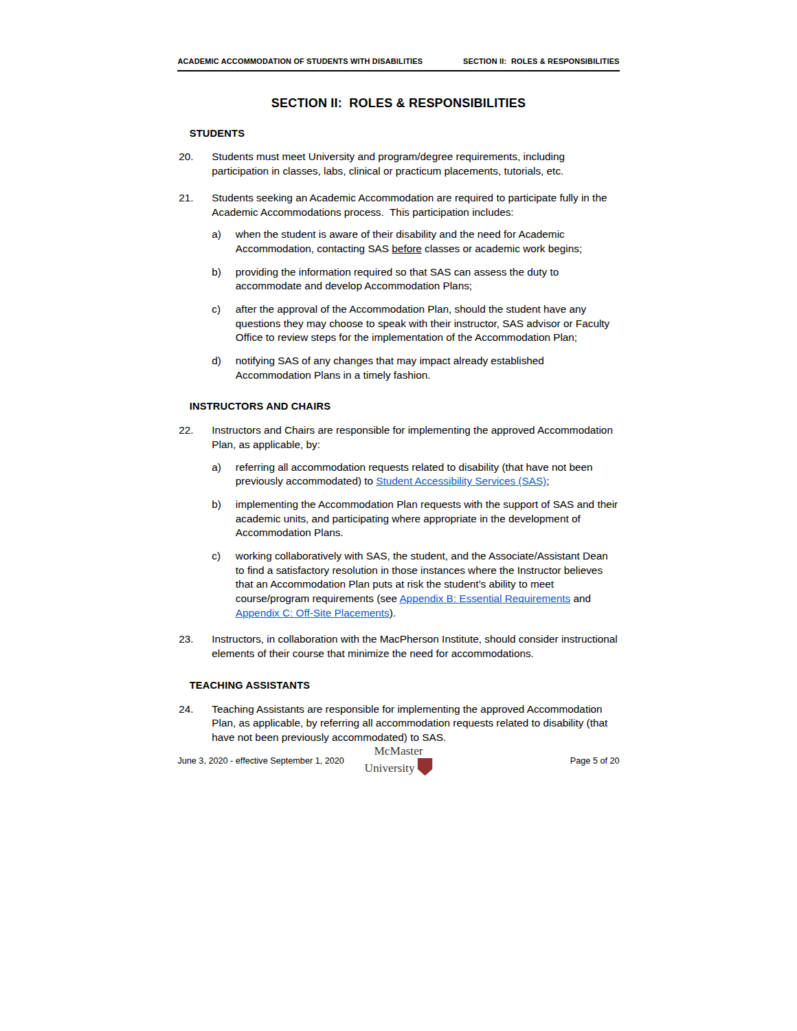Academic Accommodation of Students with Disabilities
Section II: Roles & Responsibilities
SECTION II: ROLES & RESPONSIBILITIES
STUDENTS
20.
Students must meet University and program/degree requirements, including participation in classes, labs, clinical or practicum placements, tutorials, etc.
21.
Students seeking an Academic Accommodation are required to participate fully in the Academic Accommodations process. This participation includes:
a) when the student is aware of their disability and the need for Academic Accommodation, contacting SAS before classes or academic work begins;
b) providing the information required so that SAS can assess the duty to accommodate and develop Accommodation Plans;
c) after the approval of the Accommodation Plan, should the student have any questions they may choose to speak with their instructor, SAS advisor or Faculty Office to review steps for the implementation of the Accommodation Plan;
d) notifying SAS of any changes that may impact already established Accommodation Plans in a timely fashion.
INSTRUCTORS AND CHAIRS
22.
Instructors and Chairs are responsible for implementing the approved Accommodation Plan, as applicable, by:
a) referring all accommodation requests related to disability (that have not been previously accommodated) to Student Accessibility Services (SAS);
b) implementing the Accommodation Plan requests with the support of SAS and their academic units, and participating where appropriate in the development of Accommodation Plans.
c) working collaboratively with SAS, the student, and the Associate/Assistant Dean to find a satisfactory resolution in those instances where the Instructor believes that an Accommodation Plan puts at risk the student’s ability to meet course/program requirements (see Appendix B: Essential Requirements and Appendix C: Off-Site Placements).
23.
Instructors, in collaboration with the MacPherson Institute, should consider instructional elements of their course that minimize the need for accommodations.
TEACHING ASSISTANTS
24.
Teaching Assistants are responsible for implementing the approved Accommodation Plan, as applicable, by referring all accommodation requests related to disability (that have not been previously accommodated) to SAS.
McMaster
University
June 3, 2020 - effective September 1, 2020
Page 5 of 20